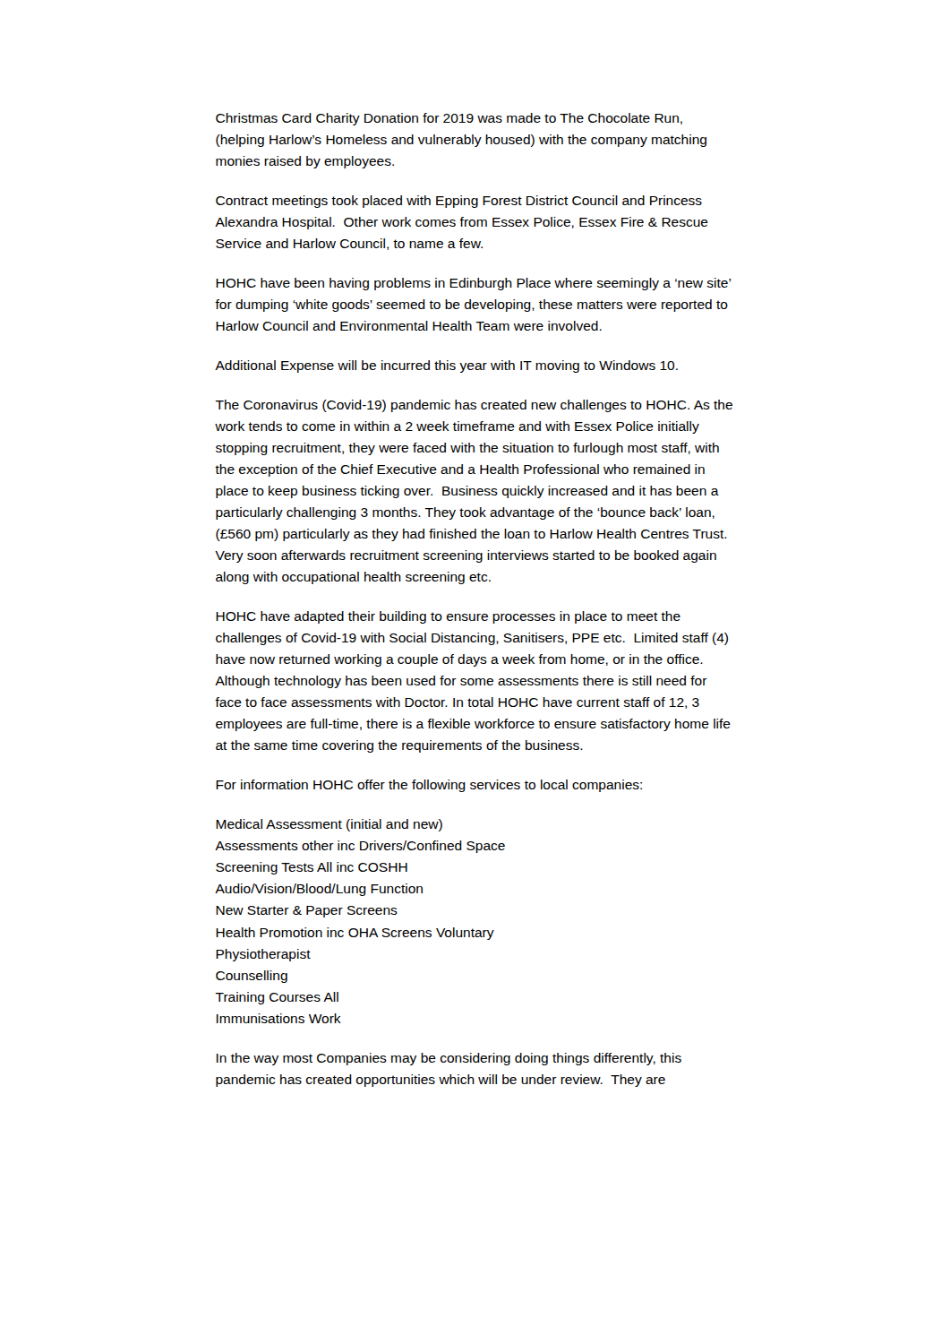Christmas Card Charity Donation for 2019 was made to The Chocolate Run, (helping Harlow’s Homeless and vulnerably housed) with the company matching monies raised by employees.
Contract meetings took placed with Epping Forest District Council and Princess Alexandra Hospital. Other work comes from Essex Police, Essex Fire & Rescue Service and Harlow Council, to name a few.
HOHC have been having problems in Edinburgh Place where seemingly a ‘new site’ for dumping ‘white goods’ seemed to be developing, these matters were reported to Harlow Council and Environmental Health Team were involved.
Additional Expense will be incurred this year with IT moving to Windows 10.
The Coronavirus (Covid-19) pandemic has created new challenges to HOHC. As the work tends to come in within a 2 week timeframe and with Essex Police initially stopping recruitment, they were faced with the situation to furlough most staff, with the exception of the Chief Executive and a Health Professional who remained in place to keep business ticking over. Business quickly increased and it has been a particularly challenging 3 months. They took advantage of the ‘bounce back’ loan, (£560 pm) particularly as they had finished the loan to Harlow Health Centres Trust. Very soon afterwards recruitment screening interviews started to be booked again along with occupational health screening etc.
HOHC have adapted their building to ensure processes in place to meet the challenges of Covid-19 with Social Distancing, Sanitisers, PPE etc. Limited staff (4) have now returned working a couple of days a week from home, or in the office. Although technology has been used for some assessments there is still need for face to face assessments with Doctor. In total HOHC have current staff of 12, 3 employees are full-time, there is a flexible workforce to ensure satisfactory home life at the same time covering the requirements of the business.
For information HOHC offer the following services to local companies:
Medical Assessment (initial and new)
Assessments other inc Drivers/Confined Space
Screening Tests All inc COSHH
Audio/Vision/Blood/Lung Function
New Starter & Paper Screens
Health Promotion inc OHA Screens Voluntary
Physiotherapist
Counselling
Training Courses All
Immunisations Work
In the way most Companies may be considering doing things differently, this pandemic has created opportunities which will be under review. They are